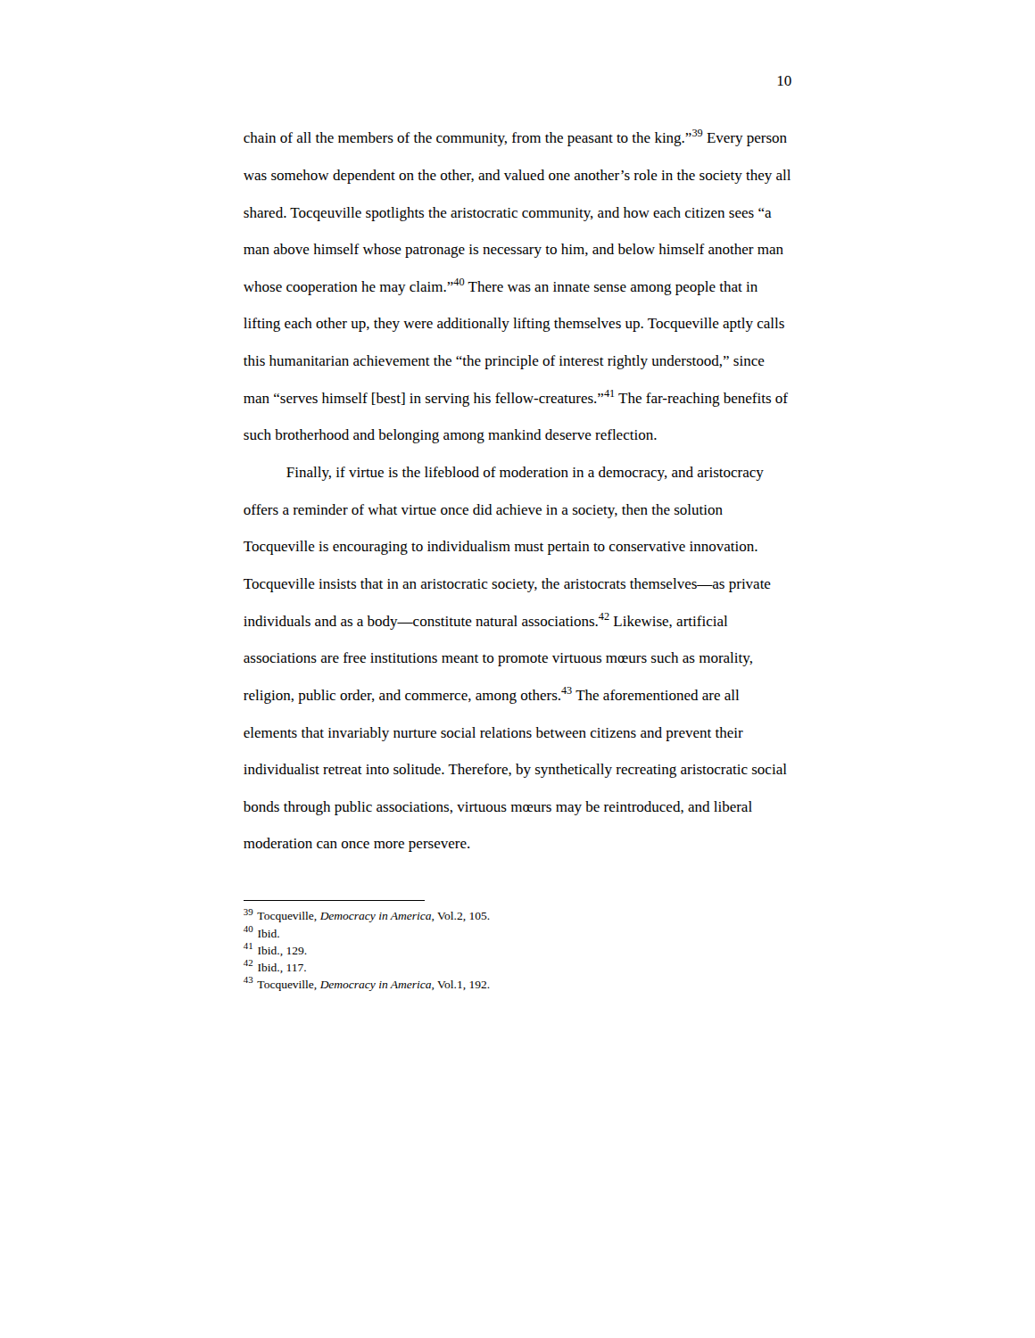10
chain of all the members of the community, from the peasant to the king.”39 Every person was somehow dependent on the other, and valued one another’s role in the society they all shared. Tocqeuville spotlights the aristocratic community, and how each citizen sees “a man above himself whose patronage is necessary to him, and below himself another man whose cooperation he may claim.”40 There was an innate sense among people that in lifting each other up, they were additionally lifting themselves up. Tocqueville aptly calls this humanitarian achievement the “the principle of interest rightly understood,” since man “serves himself [best] in serving his fellow-creatures.”41 The far-reaching benefits of such brotherhood and belonging among mankind deserve reflection.
Finally, if virtue is the lifeblood of moderation in a democracy, and aristocracy offers a reminder of what virtue once did achieve in a society, then the solution Tocqueville is encouraging to individualism must pertain to conservative innovation. Tocqueville insists that in an aristocratic society, the aristocrats themselves—as private individuals and as a body—constitute natural associations.42 Likewise, artificial associations are free institutions meant to promote virtuous mœurs such as morality, religion, public order, and commerce, among others.43 The aforementioned are all elements that invariably nurture social relations between citizens and prevent their individualist retreat into solitude. Therefore, by synthetically recreating aristocratic social bonds through public associations, virtuous mœurs may be reintroduced, and liberal moderation can once more persevere.
39 Tocqueville, Democracy in America, Vol.2, 105.
40 Ibid.
41 Ibid., 129.
42 Ibid., 117.
43 Tocqueville, Democracy in America, Vol.1, 192.